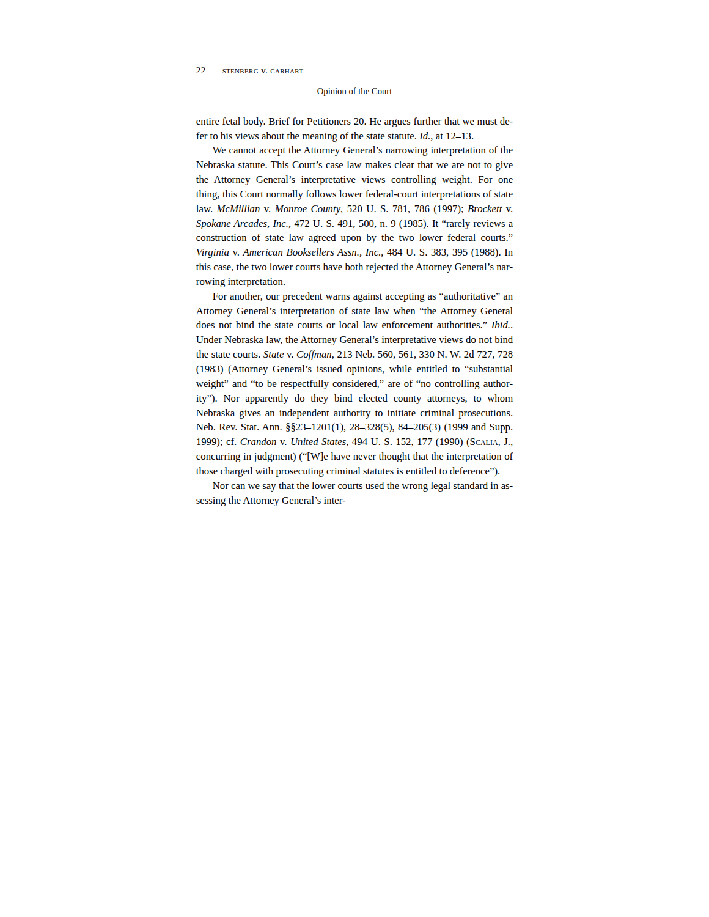22 STENBERG v. CARHART
Opinion of the Court
entire fetal body. Brief for Petitioners 20. He argues further that we must defer to his views about the meaning of the state statute. Id., at 12–13.
We cannot accept the Attorney General’s narrowing interpretation of the Nebraska statute. This Court’s case law makes clear that we are not to give the Attorney General’s interpretative views controlling weight. For one thing, this Court normally follows lower federal-court interpretations of state law. McMillian v. Monroe County, 520 U. S. 781, 786 (1997); Brockett v. Spokane Arcades, Inc., 472 U. S. 491, 500, n. 9 (1985). It “rarely reviews a construction of state law agreed upon by the two lower federal courts.” Virginia v. American Booksellers Assn., Inc., 484 U. S. 383, 395 (1988). In this case, the two lower courts have both rejected the Attorney General’s narrowing interpretation.
For another, our precedent warns against accepting as “authoritative” an Attorney General’s interpretation of state law when “the Attorney General does not bind the state courts or local law enforcement authorities.” Ibid.. Under Nebraska law, the Attorney General’s interpretative views do not bind the state courts. State v. Coffman, 213 Neb. 560, 561, 330 N. W. 2d 727, 728 (1983) (Attorney General’s issued opinions, while entitled to “substantial weight” and “to be respectfully considered,” are of “no controlling authority”). Nor apparently do they bind elected county attorneys, to whom Nebraska gives an independent authority to initiate criminal prosecutions. Neb. Rev. Stat. Ann. §§23–1201(1), 28–328(5), 84–205(3) (1999 and Supp. 1999); cf. Crandon v. United States, 494 U. S. 152, 177 (1990) (Scalia, J., concurring in judgment) (“[W]e have never thought that the interpretation of those charged with prosecuting criminal statutes is entitled to deference”).
Nor can we say that the lower courts used the wrong legal standard in assessing the Attorney General’s inter-